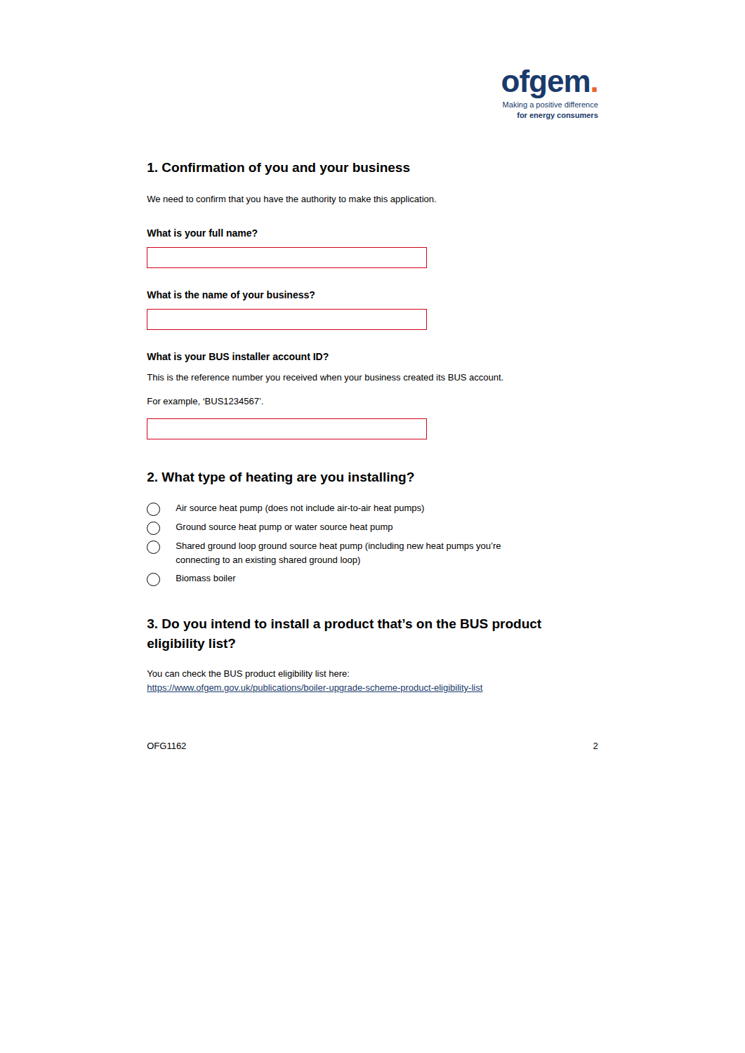ofgem.
Making a positive difference
for energy consumers
1. Confirmation of you and your business
We need to confirm that you have the authority to make this application.
What is your full name?
What is the name of your business?
What is your BUS installer account ID?
This is the reference number you received when your business created its BUS account.
For example, ‘BUS1234567’.
2. What type of heating are you installing?
Air source heat pump (does not include air-to-air heat pumps)
Ground source heat pump or water source heat pump
Shared ground loop ground source heat pump (including new heat pumps you’re connecting to an existing shared ground loop)
Biomass boiler
3. Do you intend to install a product that’s on the BUS product eligibility list?
You can check the BUS product eligibility list here:
https://www.ofgem.gov.uk/publications/boiler-upgrade-scheme-product-eligibility-list
OFG1162 2